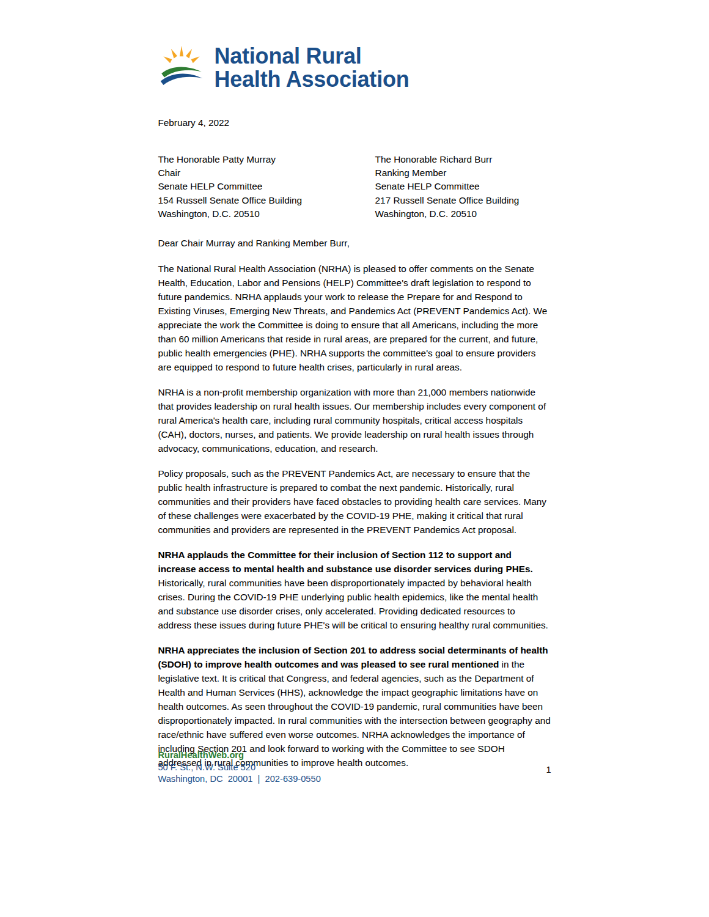National Rural
Health Association
February 4, 2022
The Honorable Patty Murray
Chair
Senate HELP Committee
154 Russell Senate Office Building
Washington, D.C. 20510
The Honorable Richard Burr
Ranking Member
Senate HELP Committee
217 Russell Senate Office Building
Washington, D.C. 20510
Dear Chair Murray and Ranking Member Burr,
The National Rural Health Association (NRHA) is pleased to offer comments on the Senate Health, Education, Labor and Pensions (HELP) Committee's draft legislation to respond to future pandemics. NRHA applauds your work to release the Prepare for and Respond to Existing Viruses, Emerging New Threats, and Pandemics Act (PREVENT Pandemics Act). We appreciate the work the Committee is doing to ensure that all Americans, including the more than 60 million Americans that reside in rural areas, are prepared for the current, and future, public health emergencies (PHE). NRHA supports the committee's goal to ensure providers are equipped to respond to future health crises, particularly in rural areas.
NRHA is a non-profit membership organization with more than 21,000 members nationwide that provides leadership on rural health issues. Our membership includes every component of rural America's health care, including rural community hospitals, critical access hospitals (CAH), doctors, nurses, and patients. We provide leadership on rural health issues through advocacy, communications, education, and research.
Policy proposals, such as the PREVENT Pandemics Act, are necessary to ensure that the public health infrastructure is prepared to combat the next pandemic. Historically, rural communities and their providers have faced obstacles to providing health care services. Many of these challenges were exacerbated by the COVID-19 PHE, making it critical that rural communities and providers are represented in the PREVENT Pandemics Act proposal.
NRHA applauds the Committee for their inclusion of Section 112 to support and increase access to mental health and substance use disorder services during PHEs. Historically, rural communities have been disproportionately impacted by behavioral health crises. During the COVID-19 PHE underlying public health epidemics, like the mental health and substance use disorder crises, only accelerated. Providing dedicated resources to address these issues during future PHE's will be critical to ensuring healthy rural communities.
NRHA appreciates the inclusion of Section 201 to address social determinants of health (SDOH) to improve health outcomes and was pleased to see rural mentioned in the legislative text. It is critical that Congress, and federal agencies, such as the Department of Health and Human Services (HHS), acknowledge the impact geographic limitations have on health outcomes. As seen throughout the COVID-19 pandemic, rural communities have been disproportionately impacted. In rural communities with the intersection between geography and race/ethnic have suffered even worse outcomes. NRHA acknowledges the importance of including Section 201 and look forward to working with the Committee to see SDOH addressed in rural communities to improve health outcomes.
RuralHealthWeb.org
50 F. St., N.W. Suite 520
Washington, DC 20001 | 202-639-0550
1